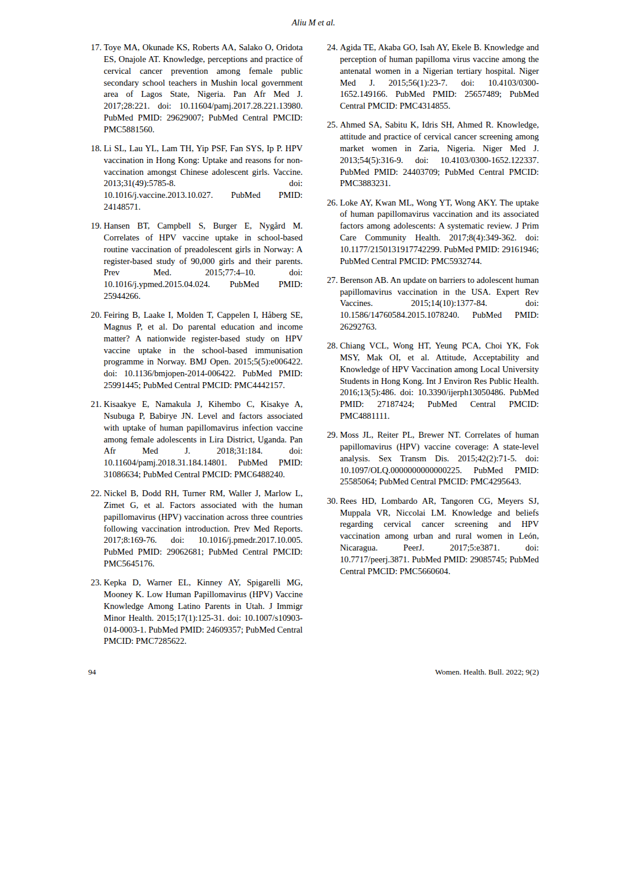Aliu M et al.
Toye MA, Okunade KS, Roberts AA, Salako O, Oridota ES, Onajole AT. Knowledge, perceptions and practice of cervical cancer prevention among female public secondary school teachers in Mushin local government area of Lagos State, Nigeria. Pan Afr Med J. 2017;28:221. doi: 10.11604/pamj.2017.28.221.13980. PubMed PMID: 29629007; PubMed Central PMCID: PMC5881560.
Li SL, Lau YL, Lam TH, Yip PSF, Fan SYS, Ip P. HPV vaccination in Hong Kong: Uptake and reasons for non-vaccination amongst Chinese adolescent girls. Vaccine. 2013;31(49):5785-8. doi: 10.1016/j.vaccine.2013.10.027. PubMed PMID: 24148571.
Hansen BT, Campbell S, Burger E, Nygård M. Correlates of HPV vaccine uptake in school-based routine vaccination of preadolescent girls in Norway: A register-based study of 90,000 girls and their parents. Prev Med. 2015;77:4–10. doi: 10.1016/j.ypmed.2015.04.024. PubMed PMID: 25944266.
Feiring B, Laake I, Molden T, Cappelen I, Håberg SE, Magnus P, et al. Do parental education and income matter? A nationwide register-based study on HPV vaccine uptake in the school-based immunisation programme in Norway. BMJ Open. 2015;5(5):e006422. doi: 10.1136/bmjopen-2014-006422. PubMed PMID: 25991445; PubMed Central PMCID: PMC4442157.
Kisaakye E, Namakula J, Kihembo C, Kisakye A, Nsubuga P, Babirye JN. Level and factors associated with uptake of human papillomavirus infection vaccine among female adolescents in Lira District, Uganda. Pan Afr Med J. 2018;31:184. doi: 10.11604/pamj.2018.31.184.14801. PubMed PMID: 31086634; PubMed Central PMCID: PMC6488240.
Nickel B, Dodd RH, Turner RM, Waller J, Marlow L, Zimet G, et al. Factors associated with the human papillomavirus (HPV) vaccination across three countries following vaccination introduction. Prev Med Reports. 2017;8:169-76. doi: 10.1016/j.pmedr.2017.10.005. PubMed PMID: 29062681; PubMed Central PMCID: PMC5645176.
Kepka D, Warner EL, Kinney AY, Spigarelli MG, Mooney K. Low Human Papillomavirus (HPV) Vaccine Knowledge Among Latino Parents in Utah. J Immigr Minor Health. 2015;17(1):125-31. doi: 10.1007/s10903-014-0003-1. PubMed PMID: 24609357; PubMed Central PMCID: PMC7285622.
Agida TE, Akaba GO, Isah AY, Ekele B. Knowledge and perception of human papilloma virus vaccine among the antenatal women in a Nigerian tertiary hospital. Niger Med J. 2015;56(1):23-7. doi: 10.4103/0300-1652.149166. PubMed PMID: 25657489; PubMed Central PMCID: PMC4314855.
Ahmed SA, Sabitu K, Idris SH, Ahmed R. Knowledge, attitude and practice of cervical cancer screening among market women in Zaria, Nigeria. Niger Med J. 2013;54(5):316-9. doi: 10.4103/0300-1652.122337. PubMed PMID: 24403709; PubMed Central PMCID: PMC3883231.
Loke AY, Kwan ML, Wong YT, Wong AKY. The uptake of human papillomavirus vaccination and its associated factors among adolescents: A systematic review. J Prim Care Community Health. 2017;8(4):349-362. doi: 10.1177/2150131917742299. PubMed PMID: 29161946; PubMed Central PMCID: PMC5932744.
Berenson AB. An update on barriers to adolescent human papillomavirus vaccination in the USA. Expert Rev Vaccines. 2015;14(10):1377-84. doi: 10.1586/14760584.2015.1078240. PubMed PMID: 26292763.
Chiang VCL, Wong HT, Yeung PCA, Choi YK, Fok MSY, Mak OI, et al. Attitude, Acceptability and Knowledge of HPV Vaccination among Local University Students in Hong Kong. Int J Environ Res Public Health. 2016;13(5):486. doi: 10.3390/ijerph13050486. PubMed PMID: 27187424; PubMed Central PMCID: PMC4881111.
Moss JL, Reiter PL, Brewer NT. Correlates of human papillomavirus (HPV) vaccine coverage: A state-level analysis. Sex Transm Dis. 2015;42(2):71-5. doi: 10.1097/OLQ.0000000000000225. PubMed PMID: 25585064; PubMed Central PMCID: PMC4295643.
Rees HD, Lombardo AR, Tangoren CG, Meyers SJ, Muppala VR, Niccolai LM. Knowledge and beliefs regarding cervical cancer screening and HPV vaccination among urban and rural women in León, Nicaragua. PeerJ. 2017;5:e3871. doi: 10.7717/peerj.3871. PubMed PMID: 29085745; PubMed Central PMCID: PMC5660604.
94 Women. Health. Bull. 2022; 9(2)